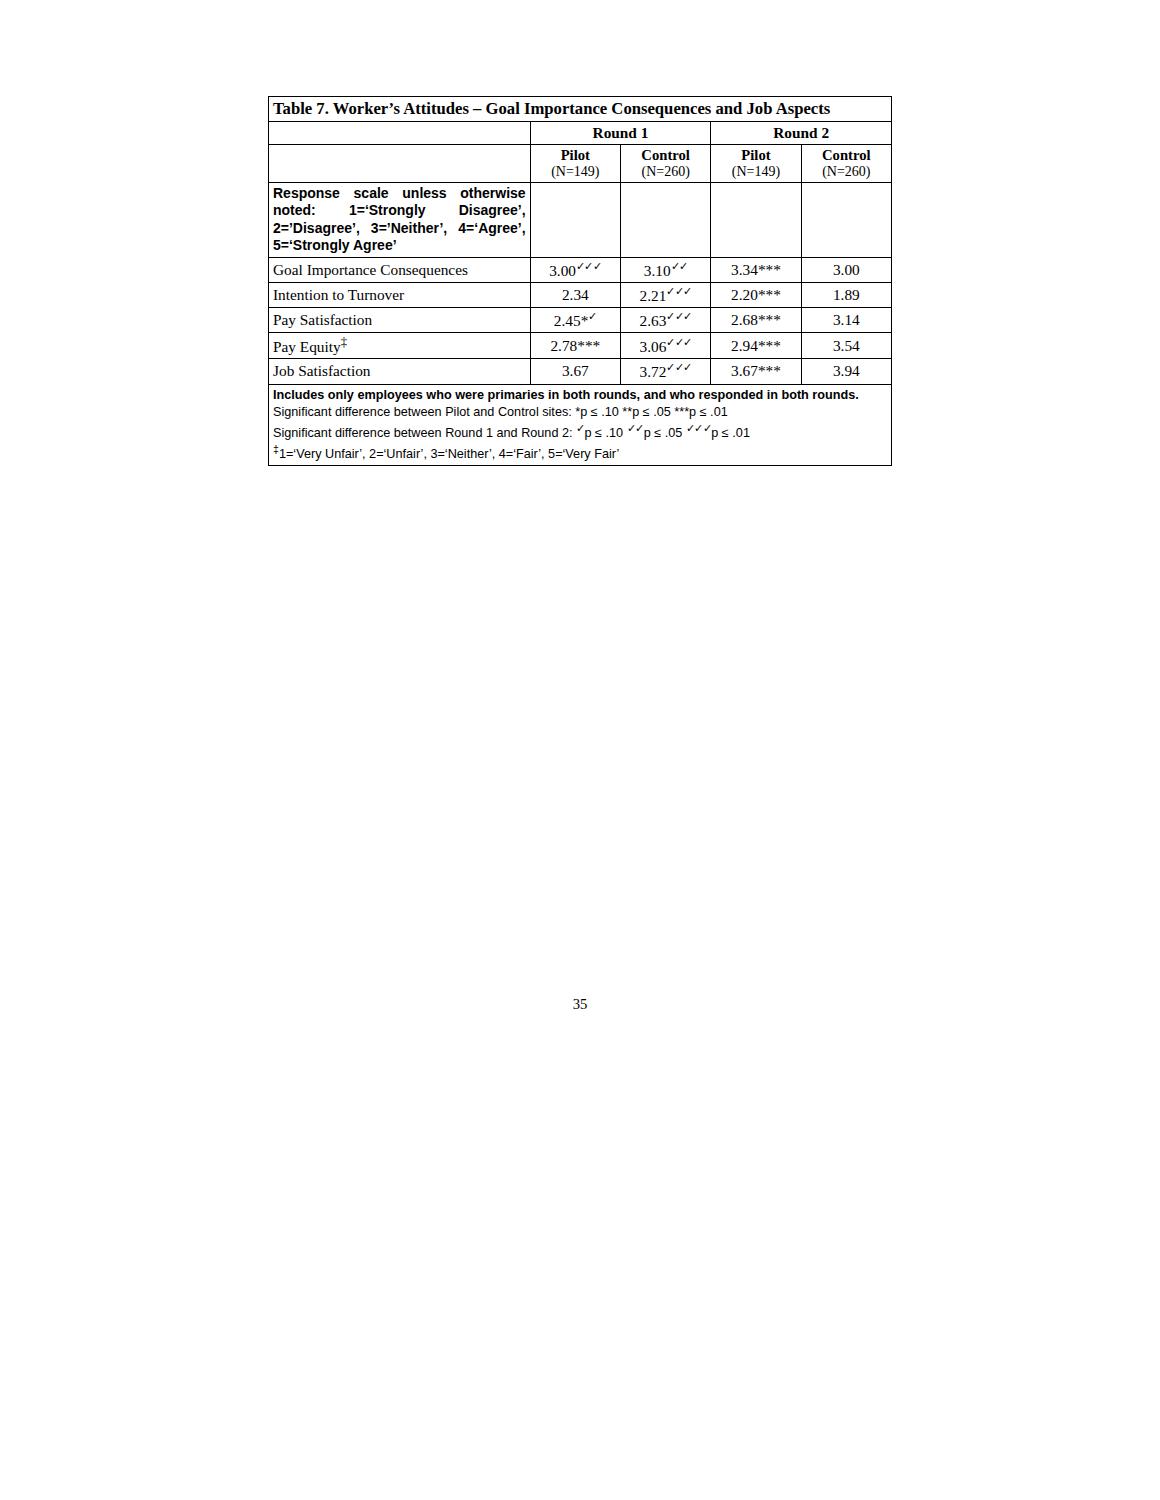| Table 7. Worker’s Attitudes – Goal Importance Consequences and Job Aspects |
| | Round 1 | Round 2 |
| | Pilot (N=149) | Control (N=260) | Pilot (N=149) | Control (N=260) |
| Response scale unless otherwise noted: 1=‘Strongly Disagree’, 2=’Disagree’, 3=’Neither’, 4=‘Agree’, 5=‘Strongly Agree’ | | | | |
| Goal Importance Consequences | 3.00 ✓✓✓ | 3.10 ✓✓ | 3.34*** | 3.00 |
| Intention to Turnover | 2.34 | 2.21 ✓✓✓ | 2.20*** | 1.89 |
| Pay Satisfaction | 2.45* ✓ | 2.63 ✓✓✓ | 2.68*** | 3.14 |
| Pay Equity ‡ | 2.78*** | 3.06 ✓✓✓ | 2.94*** | 3.54 |
| Job Satisfaction | 3.67 | 3.72 ✓✓✓ | 3.67*** | 3.94 |
| Includes only employees who were primaries in both rounds, and who responded in both rounds. Significant difference between Pilot and Control sites: *p ≤ .10 **p ≤ .05 ***p ≤ .01 Significant difference between Round 1 and Round 2: ✓ p ≤ .10 ✓✓ p ≤ .05 ✓✓✓ p ≤ .01 ‡ 1=‘Very Unfair’, 2=‘Unfair’, 3=‘Neither’, 4=‘Fair’, 5=‘Very Fair’ |
35